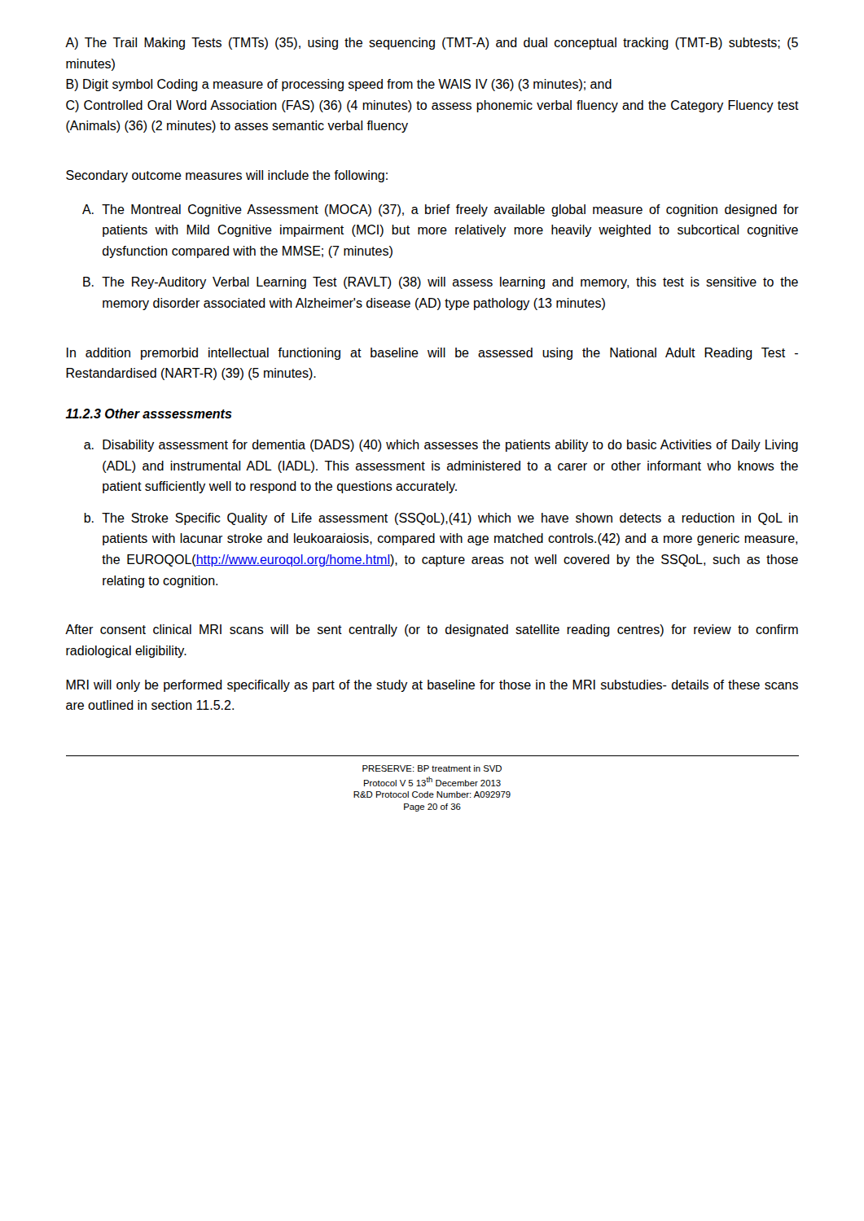A) The Trail Making Tests (TMTs) (35), using the sequencing (TMT-A) and dual conceptual tracking (TMT-B) subtests; (5 minutes)
B) Digit symbol Coding a measure of processing speed from the WAIS IV (36) (3 minutes); and
C) Controlled Oral Word Association (FAS) (36) (4 minutes) to assess phonemic verbal fluency and the Category Fluency test (Animals) (36) (2 minutes) to asses semantic verbal fluency
Secondary outcome measures will include the following:
The Montreal Cognitive Assessment (MOCA) (37), a brief freely available global measure of cognition designed for patients with Mild Cognitive impairment (MCI) but more relatively more heavily weighted to subcortical cognitive dysfunction compared with the MMSE; (7 minutes)
The Rey-Auditory Verbal Learning Test (RAVLT) (38) will assess learning and memory, this test is sensitive to the memory disorder associated with Alzheimer's disease (AD) type pathology (13 minutes)
In addition premorbid intellectual functioning at baseline will be assessed using the National Adult Reading Test - Restandardised (NART-R) (39) (5 minutes).
11.2.3 Other asssessments
Disability assessment for dementia (DADS) (40) which assesses the patients ability to do basic Activities of Daily Living (ADL) and instrumental ADL (IADL). This assessment is administered to a carer or other informant who knows the patient sufficiently well to respond to the questions accurately.
The Stroke Specific Quality of Life assessment (SSQoL),(41) which we have shown detects a reduction in QoL in patients with lacunar stroke and leukoaraiosis, compared with age matched controls.(42) and a more generic measure, the EUROQOL(http://www.euroqol.org/home.html), to capture areas not well covered by the SSQoL, such as those relating to cognition.
After consent clinical MRI scans will be sent centrally (or to designated satellite reading centres) for review to confirm radiological eligibility.
MRI will only be performed specifically as part of the study at baseline for those in the MRI substudies- details of these scans are outlined in section 11.5.2.
PRESERVE: BP treatment in SVD
Protocol V 5 13th December 2013
R&D Protocol Code Number: A092979
Page 20 of 36